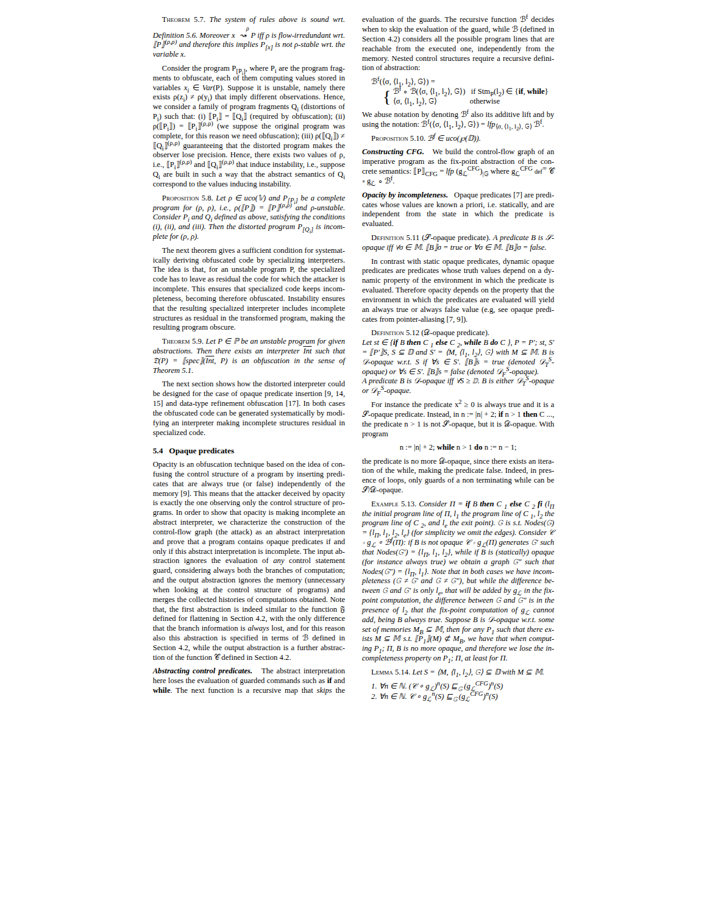Theorem 5.7. The system of rules above is sound wrt. Definition 5.6. Moreover x ρ
↝ P iff ρ is flow-irredundant wrt. ⟦P⟧(ρ,ρ) and therefore this implies P[x] is not ρ-stable wrt. the variable x.
Consider the program P[Pi], where Pi are the program fragments to obfuscate, each of them computing values stored in variables xi ∈ Var(P). Suppose it is unstable, namely there exists ρ(zi) ≠ ρ(yi) that imply different observations. Hence, we consider a family of program fragments Qi (distortions of Pi) such that: (i) ⟦Pi⟧ = ⟦Qi⟧ (required by obfuscation); (ii) ρ(⟦Pi⟧) = ⟦Pi⟧(ρ,ρ) (we suppose the original program was complete, for this reason we need obfuscation); (iii) ρ(⟦Qi⟧) ≠ ⟦Qi⟧(ρ,ρ) guaranteeing that the distorted program makes the observer lose precision. Hence, there exists two values of ρ, i.e., ⟦Pi⟧(ρ,ρ) and ⟦Qi⟧(ρ,ρ) that induce instability, i.e., suppose Qi are built in such a way that the abstract semantics of Qi correspond to the values inducing instability.
Proposition 5.8. Let ρ ∈ uco(𝕍) and P[Pi] be a complete program for (ρ, ρ), i.e., ρ(⟦P⟧) = ⟦P⟧(ρ,ρ) and ρ-unstable. Consider Pi and Qi defined as above, satisfying the conditions (i), (ii), and (iii). Then the distorted program P[Qi] is incomplete for (ρ, ρ).
The next theorem gives a sufficient condition for systematically deriving obfuscated code by specializing interpreters. The idea is that, for an unstable program P, the specialized code has to leave as residual the code for which the attacker is incomplete. This ensures that specialized code keeps incompleteness, becoming therefore obfuscated. Instability ensures that the resulting specialized interpreter includes incomplete structures as residual in the transformed program, making the resulting program obscure.
Theorem 5.9. Let P ∈ ℙ be an unstable program for given abstractions. Then there exists an interpreter Int such that 𝔇(P) = ⟦spec⟧(Int, P) is an obfuscation in the sense of Theorem 5.1.
The next section shows how the distorted interpreter could be designed for the case of opaque predicate insertion [9, 14, 15] and data-type refinement obfuscation [17]. In both cases the obfuscated code can be generated systematically by modifying an interpreter making incomplete structures residual in specialized code.
5.4 Opaque predicates
Opacity is an obfuscation technique based on the idea of confusing the control structure of a program by inserting predicates that are always true (or false) independently of the memory [9]. This means that the attacker deceived by opacity is exactly the one observing only the control structure of programs. In order to show that opacity is making incomplete an abstract interpreter, we characterize the construction of the control-flow graph (the attack) as an abstract interpretation and prove that a program contains opaque predicates if and only if this abstract interpretation is incomplete. The input abstraction ignores the evaluation of any control statement guard, considering always both the branches of computation; and the output abstraction ignores the memory (unnecessary when looking at the control structure of programs) and merges the collected histories of computations obtained. Note that, the first abstraction is indeed similar to the function 𝔉 defined for flattening in Section 4.2, with the only difference that the branch information is always lost, and for this reason also this abstraction is specified in terms of ℬ defined in Section 4.2, while the output abstraction is a further abstraction of the function 𝒞 defined in Section 4.2.
Abstracting control predicates. The abstract interpretation here loses the evaluation of guarded commands such as if and while. The next function is a recursive map that skips the evaluation of the guards. The recursive function ℬf decides when to skip the evaluation of the guard, while ℬ (defined in Section 4.2) considers all the possible program lines that are reachable from the executed one, independently from the memory. Nested control structures require a recursive definition of abstraction:
ℬf(⟨σ, ⟨l1, l2⟩, 𝙶⟩) =
{ ℬf ∘ ℬ(⟨σ, ⟨l1, l2⟩, 𝙶⟩) if StmP(l2) ∈ {if, while}
⟨σ, ⟨l1, l2⟩, 𝙶⟩ otherwise
We abuse notation by denoting ℬf also its additive lift and by using the notation: ℬf(⟨σ, ⟨l1, l2⟩, 𝙶⟩) = lfp⟨σ, ⟨l1, l2⟩, 𝙶⟩ ℬf.
Proposition 5.10. ℬf ∈ uco(℘(𝔻)).
Constructing CFG. We build the control-flow graph of an imperative program as the fix-point abstraction of the concrete semantics: ⟦P⟧CFG = lfp (gℒCFG)|𝙶 where gℒCFG def= 𝒞 ∘ gℒ ∘ ℬf.
Opacity by incompleteness. Opaque predicates [7] are predicates whose values are known a priori, i.e. statically, and are independent from the state in which the predicate is evaluated.
Definition 5.11 (𝒮-opaque predicate). A predicate B is 𝒮-opaque iff ∀σ ∈ 𝕄. ⟦B⟧σ = true or ∀σ ∈ 𝕄. ⟦B⟧σ = false.
In contrast with static opaque predicates, dynamic opaque predicates are predicates whose truth values depend on a dynamic property of the environment in which the predicate is evaluated. Therefore opacity depends on the property that the environment in which the predicates are evaluated will yield an always true or always false value (e.g, see opaque predicates from pointer-aliasing [7, 9]).
Definition 5.12 (𝒟-opaque predicate).
Let st ∈ {if B then C 1 else C 2, while B do C }, P = P′; st, S′ = ⟦P′⟧S, S ⊆ 𝔻 and S′ = ⟨M, ⟨l1, l2⟩, 𝙶⟩ with M ⊆ 𝕄. B is 𝒟-opaque w.r.t. S if ∀s ∈ S′. ⟦B⟧s = true (denoted 𝒟TS-opaque) or ∀s ∈ S′. ⟦B⟧s = false (denoted 𝒟FS-opaque).
A predicate B is 𝒟-opaque iff ∀S ≥ 𝔻. B is either 𝒟TS-opaque or 𝒟FS-opaque.
For instance the predicate x2 ≥ 0 is always true and it is a 𝒮-opaque predicate. Instead, in n := |n| + 2; if n > 1 then C ..., the predicate n > 1 is not 𝒮-opaque, but it is 𝒟-opaque. With program
n := |n| + 2; while n > 1 do n := n − 1;
the predicate is no more 𝒟-opaque, since there exists an iteration of the while, making the predicate false. Indeed, in presence of loops, only guards of a non terminating while can be 𝒮/𝒟-opaque.
Example 5.13. Consider Π = if B then C 1 else C 2 fi (lΠ the initial program line of Π, l1 the program line of C 1, l2 the program line of C 2, and le the exit point). 𝙶 is s.t. Nodes(𝙶) = {lΠ, l1, l2, le} (for simplicity we omit the edges). Consider 𝒞 ∘ gℒ ∘ ℬf(Π): if B is not opaque 𝒞 ∘ gℒ(Π) generates 𝙶′ such that Nodes(𝙶′) = {lΠ, l1, l2}, while if B is (statically) opaque (for instance always true) we obtain a graph 𝙶″ such that Nodes(𝙶″) = {lΠ, l1}. Note that in both cases we have incompleteness (𝙶 ≠ 𝙶′ and 𝙶 ≠ 𝙶″), but while the difference between 𝙶 and 𝙶′ is only le, that will be added by gℒ in the fix-point computation, the difference between 𝙶 and 𝙶″ is in the presence of l2 that the fix-point computation of gℒ cannot add, being B always true. Suppose B is 𝒟-opaque w.r.t. some set of memories MB ⊆ 𝕄, then for any P1 such that there exists M ⊆ 𝕄 s.t. ⟦P1⟧(M) ⊄ MB, we have that when computing P1; Π, B is no more opaque, and therefore we lose the incompleteness property on P1; Π, at least for Π.
Lemma 5.14. Let S = ⟨M, ⟨l1, l2⟩, 𝙶⟩ ⊆ 𝔻 with M ⊆ 𝕄.
1. ∀n ∈ ℕ. (𝒞 ∘ gℒ)n(S) ⊑𝙶 (gℒCFG)n(S)
2. ∀n ∈ ℕ. 𝒞 ∘ gℒn(S) ⊑𝙶 (gℒCFG)n(S)